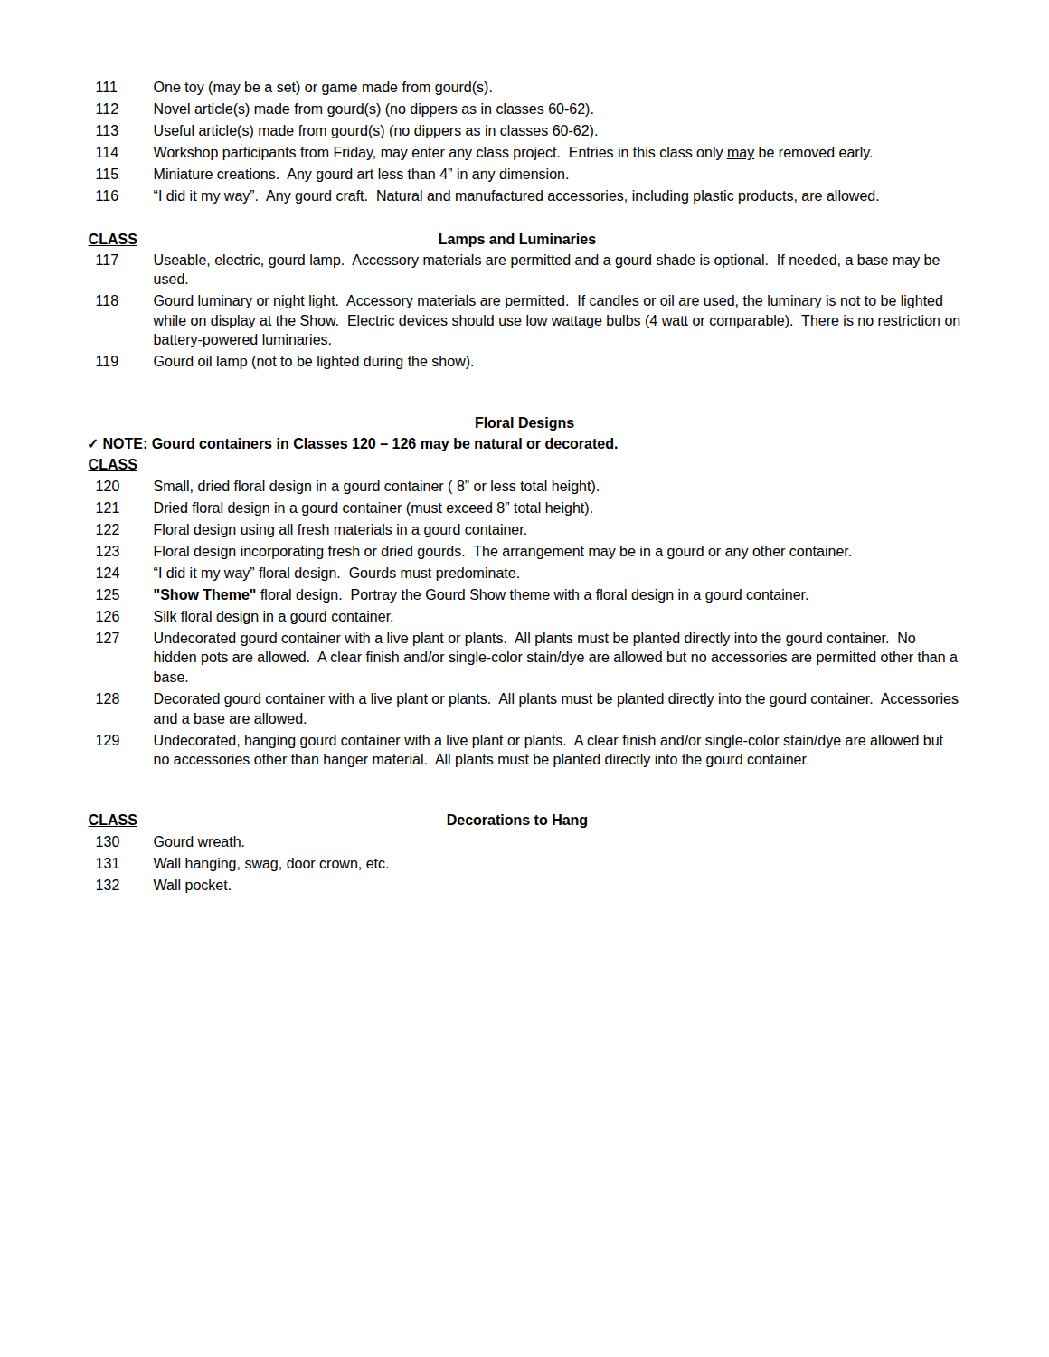111 One toy (may be a set) or game made from gourd(s).
112 Novel article(s) made from gourd(s) (no dippers as in classes 60-62).
113 Useful article(s) made from gourd(s) (no dippers as in classes 60-62).
114 Workshop participants from Friday, may enter any class project. Entries in this class only may be removed early.
115 Miniature creations. Any gourd art less than 4” in any dimension.
116“I did it my way”. Any gourd craft. Natural and manufactured accessories, including plastic products, are allowed.
CLASS Lamps and Luminaries
117 Useable, electric, gourd lamp. Accessory materials are permitted and a gourd shade is optional. If needed, a base may be used.
118 Gourd luminary or night light. Accessory materials are permitted. If candles or oil are used, the luminary is not to be lighted while on display at the Show. Electric devices should use low wattage bulbs (4 watt or comparable). There is no restriction on battery-powered luminaries.
119 Gourd oil lamp (not to be lighted during the show).
Floral Designs
✓ NOTE: Gourd containers in Classes 120 – 126 may be natural or decorated.
CLASS
120 Small, dried floral design in a gourd container ( 8” or less total height).
121 Dried floral design in a gourd container (must exceed 8” total height).
122 Floral design using all fresh materials in a gourd container.
123 Floral design incorporating fresh or dried gourds. The arrangement may be in a gourd or any other container.
124“I did it my way” floral design. Gourds must predominate.
125"Show Theme" floral design. Portray the Gourd Show theme with a floral design in a gourd container.
126 Silk floral design in a gourd container.
127 Undecorated gourd container with a live plant or plants. All plants must be planted directly into the gourd container. No hidden pots are allowed. A clear finish and/or single-color stain/dye are allowed but no accessories are permitted other than a base.
128 Decorated gourd container with a live plant or plants. All plants must be planted directly into the gourd container. Accessories and a base are allowed.
129 Undecorated, hanging gourd container with a live plant or plants. A clear finish and/or single-color stain/dye are allowed but no accessories other than hanger material. All plants must be planted directly into the gourd container.
CLASS Decorations to Hang
130 Gourd wreath.
131 Wall hanging, swag, door crown, etc.
132 Wall pocket.